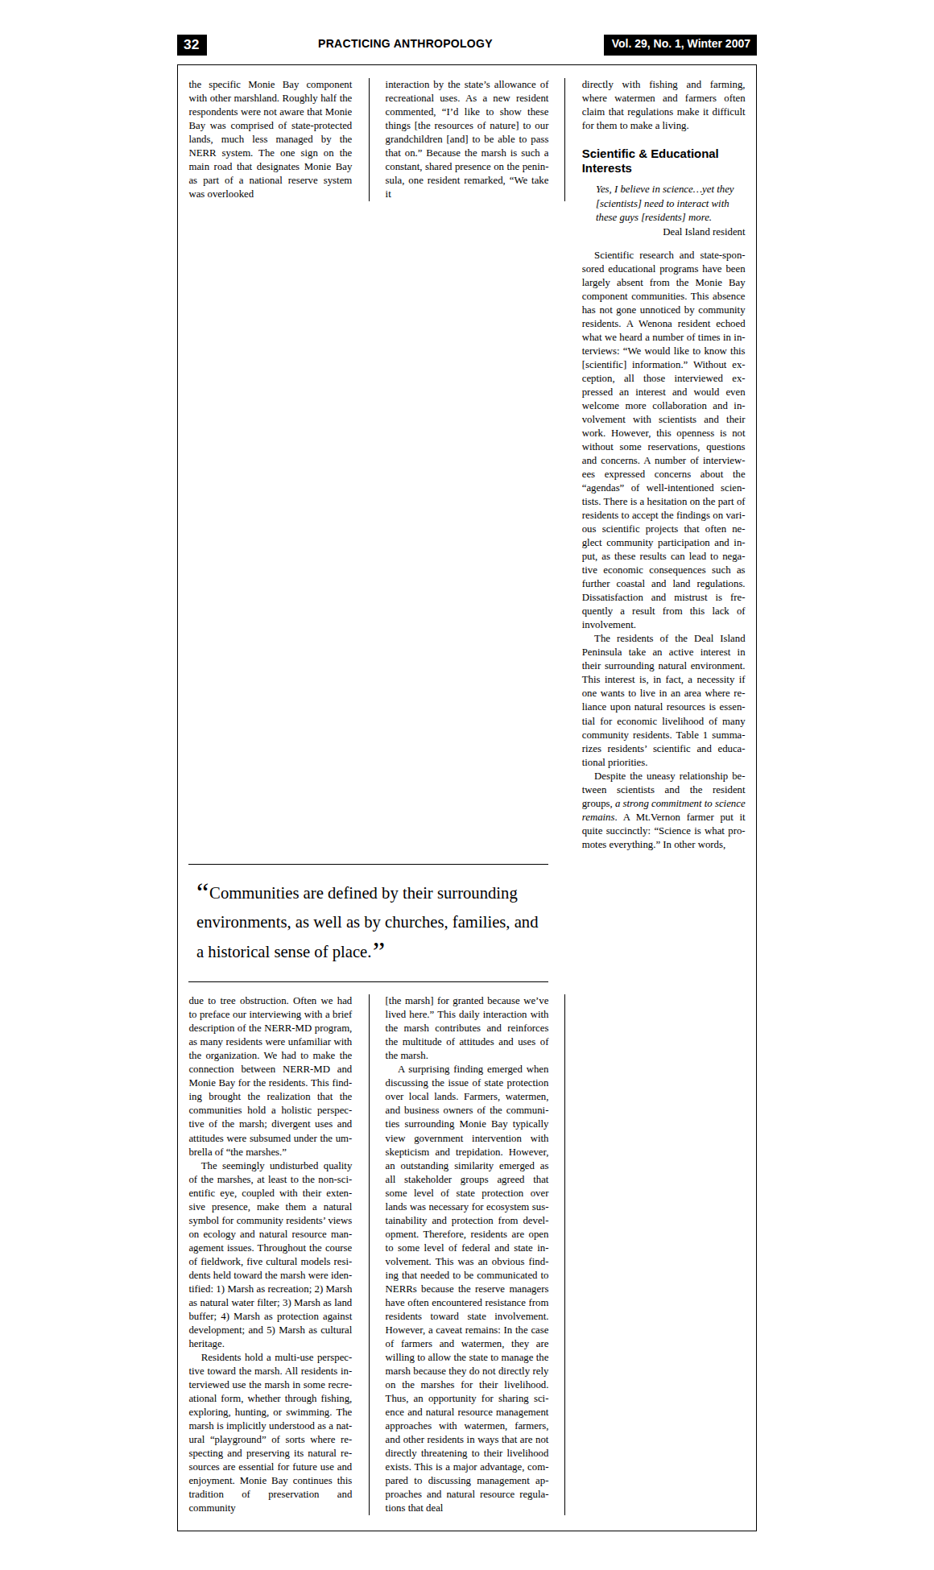32
PRACTICING ANTHROPOLOGY
Vol. 29, No. 1, Winter 2007
the specific Monie Bay component with other marshland. Roughly half the respondents were not aware that Monie Bay was comprised of state-protected lands, much less managed by the NERR system. The one sign on the main road that designates Monie Bay as part of a national reserve system was overlooked
interaction by the state’s allowance of recreational uses. As a new resident commented, “I’d like to show these things [the resources of nature] to our grandchildren [and] to be able to pass that on.” Because the marsh is such a constant, shared presence on the peninsula, one resident remarked, “We take it
directly with fishing and farming, where watermen and farmers often claim that regulations make it difficult for them to make a living.
Scientific & Educational Interests
Yes, I believe in science…yet they [scientists] need to interact with these guys [residents] more.
Deal Island resident
Scientific research and state-sponsored educational programs have been largely absent from the Monie Bay component communities. This absence has not gone unnoticed by community residents. A Wenona resident echoed what we heard a number of times in interviews: “We would like to know this [scientific] information.” Without exception, all those interviewed expressed an interest and would even welcome more collaboration and involvement with scientists and their work. However, this openness is not without some reservations, questions and concerns. A number of interviewees expressed concerns about the “agendas” of well-intentioned scientists. There is a hesitation on the part of residents to accept the findings on various scientific projects that often neglect community participation and input, as these results can lead to negative economic consequences such as further coastal and land regulations. Dissatisfaction and mistrust is frequently a result from this lack of involvement.
The residents of the Deal Island Peninsula take an active interest in their surrounding natural environment. This interest is, in fact, a necessity if one wants to live in an area where reliance upon natural resources is essential for economic livelihood of many community residents. Table 1 summarizes residents’ scientific and educational priorities.
Despite the uneasy relationship between scientists and the resident groups, a strong commitment to science remains. A Mt.Vernon farmer put it quite succinctly: “Science is what promotes everything.” In other words,
“Communities are defined by their surrounding environments, as well as by churches, families, and a historical sense of place.”
due to tree obstruction. Often we had to preface our interviewing with a brief description of the NERR-MD program, as many residents were unfamiliar with the organization. We had to make the connection between NERR-MD and Monie Bay for the residents. This finding brought the realization that the communities hold a holistic perspective of the marsh; divergent uses and attitudes were subsumed under the umbrella of “the marshes.”
The seemingly undisturbed quality of the marshes, at least to the non-scientific eye, coupled with their extensive presence, make them a natural symbol for community residents’ views on ecology and natural resource management issues. Throughout the course of fieldwork, five cultural models residents held toward the marsh were identified: 1) Marsh as recreation; 2) Marsh as natural water filter; 3) Marsh as land buffer; 4) Marsh as protection against development; and 5) Marsh as cultural heritage.
Residents hold a multi-use perspective toward the marsh. All residents interviewed use the marsh in some recreational form, whether through fishing, exploring, hunting, or swimming. The marsh is implicitly understood as a natural “playground” of sorts where respecting and preserving its natural resources are essential for future use and enjoyment. Monie Bay continues this tradition of preservation and community
[the marsh] for granted because we’ve lived here.” This daily interaction with the marsh contributes and reinforces the multitude of attitudes and uses of the marsh.
A surprising finding emerged when discussing the issue of state protection over local lands. Farmers, watermen, and business owners of the communities surrounding Monie Bay typically view government intervention with skepticism and trepidation. However, an outstanding similarity emerged as all stakeholder groups agreed that some level of state protection over lands was necessary for ecosystem sustainability and protection from development. Therefore, residents are open to some level of federal and state involvement. This was an obvious finding that needed to be communicated to NERRs because the reserve managers have often encountered resistance from residents toward state involvement. However, a caveat remains: In the case of farmers and watermen, they are willing to allow the state to manage the marsh because they do not directly rely on the marshes for their livelihood. Thus, an opportunity for sharing science and natural resource management approaches with watermen, farmers, and other residents in ways that are not directly threatening to their livelihood exists. This is a major advantage, compared to discussing management approaches and natural resource regulations that deal